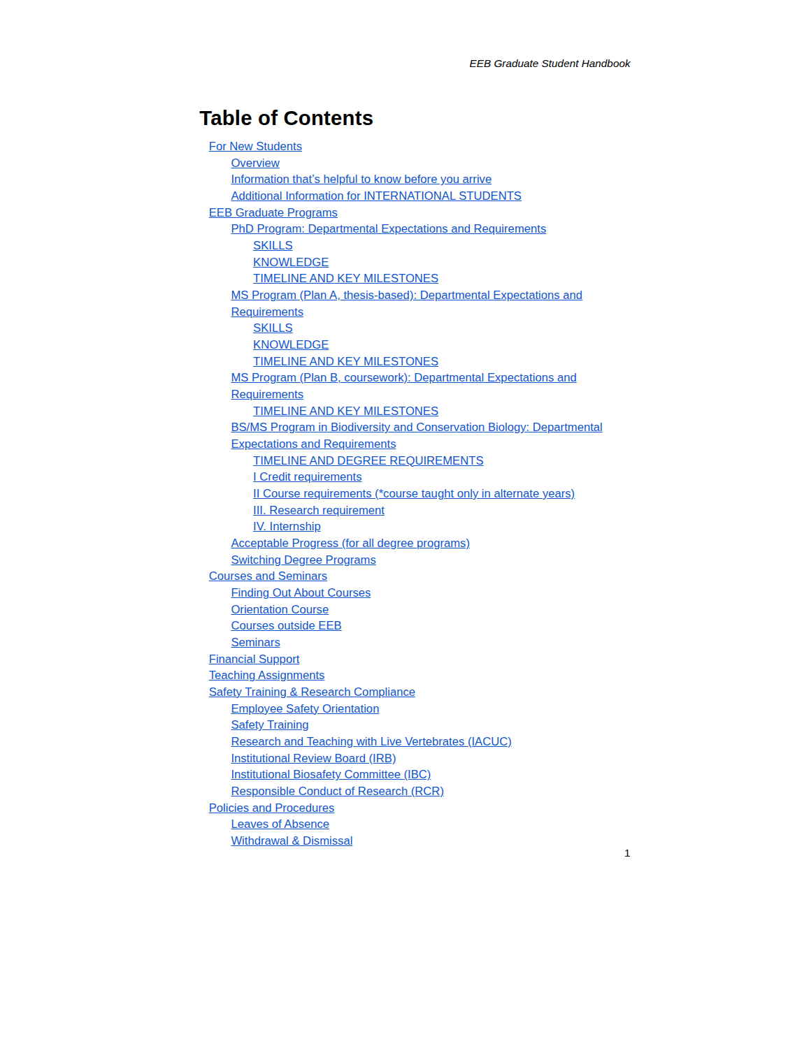EEB Graduate Student Handbook
Table of Contents
For New Students
Overview
Information that’s helpful to know before you arrive
Additional Information for INTERNATIONAL STUDENTS
EEB Graduate Programs
PhD Program: Departmental Expectations and Requirements
SKILLS
KNOWLEDGE
TIMELINE AND KEY MILESTONES
MS Program (Plan A, thesis-based): Departmental Expectations and Requirements
SKILLS
KNOWLEDGE
TIMELINE AND KEY MILESTONES
MS Program (Plan B, coursework): Departmental Expectations and Requirements
TIMELINE AND KEY MILESTONES
BS/MS Program in Biodiversity and Conservation Biology: Departmental Expectations and Requirements
TIMELINE AND DEGREE REQUIREMENTS
I Credit requirements
II Course requirements (*course taught only in alternate years)
III. Research requirement
IV. Internship
Acceptable Progress (for all degree programs)
Switching Degree Programs
Courses and Seminars
Finding Out About Courses
Orientation Course
Courses outside EEB
Seminars
Financial Support
Teaching Assignments
Safety Training & Research Compliance
Employee Safety Orientation
Safety Training
Research and Teaching with Live Vertebrates (IACUC)
Institutional Review Board (IRB)
Institutional Biosafety Committee (IBC)
Responsible Conduct of Research (RCR)
Policies and Procedures
Leaves of Absence
Withdrawal & Dismissal
1